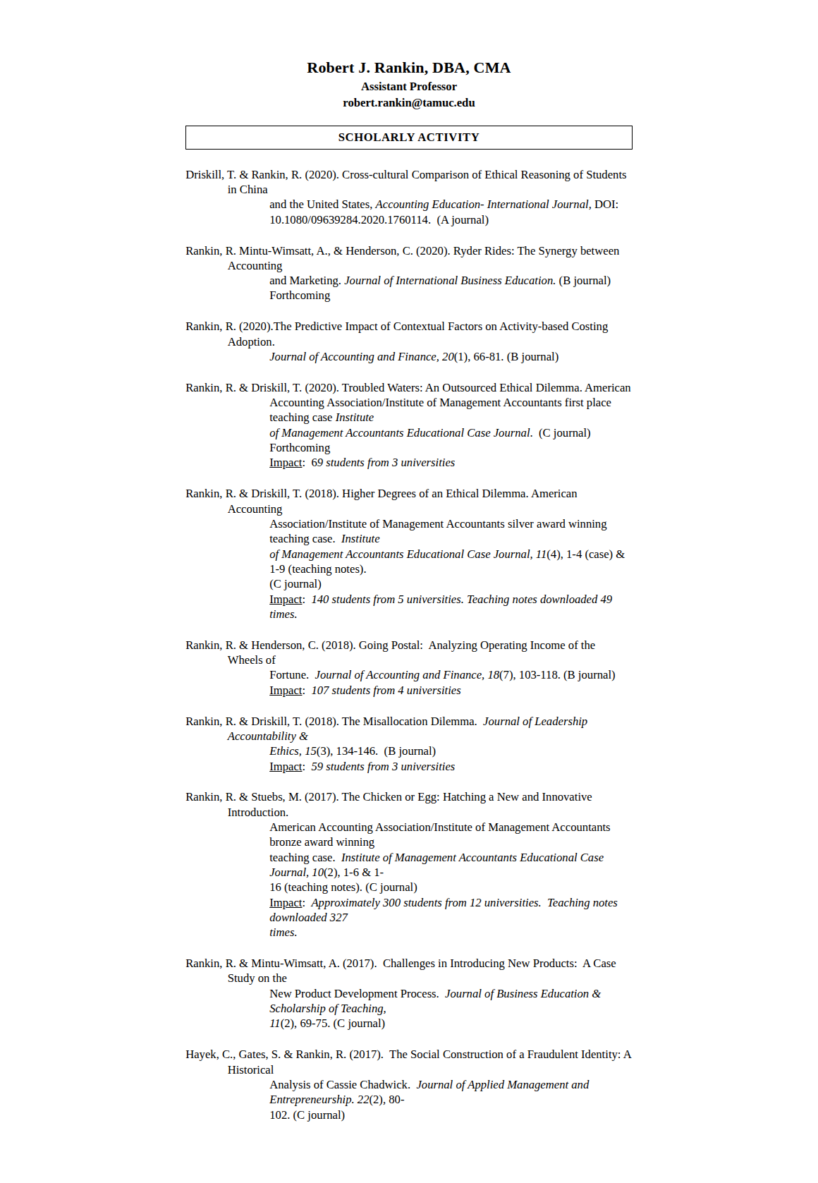Robert J. Rankin, DBA, CMA
Assistant Professor
robert.rankin@tamuc.edu
SCHOLARLY ACTIVITY
Driskill, T. & Rankin, R. (2020). Cross-cultural Comparison of Ethical Reasoning of Students in China and the United States, Accounting Education- International Journal, DOI: 10.1080/09639284.2020.1760114. (A journal)
Rankin, R. Mintu-Wimsatt, A., & Henderson, C. (2020). Ryder Rides: The Synergy between Accounting and Marketing. Journal of International Business Education. (B journal) Forthcoming
Rankin, R. (2020).The Predictive Impact of Contextual Factors on Activity-based Costing Adoption. Journal of Accounting and Finance, 20(1), 66-81. (B journal)
Rankin, R. & Driskill, T. (2020). Troubled Waters: An Outsourced Ethical Dilemma. American Accounting Association/Institute of Management Accountants first place teaching case Institute of Management Accountants Educational Case Journal. (C journal) Forthcoming Impact: 69 students from 3 universities
Rankin, R. & Driskill, T. (2018). Higher Degrees of an Ethical Dilemma. American Accounting Association/Institute of Management Accountants silver award winning teaching case. Institute of Management Accountants Educational Case Journal, 11(4), 1-4 (case) & 1-9 (teaching notes). (C journal) Impact: 140 students from 5 universities. Teaching notes downloaded 49 times.
Rankin, R. & Henderson, C. (2018). Going Postal: Analyzing Operating Income of the Wheels of Fortune. Journal of Accounting and Finance, 18(7), 103-118. (B journal) Impact: 107 students from 4 universities
Rankin, R. & Driskill, T. (2018). The Misallocation Dilemma. Journal of Leadership Accountability & Ethics, 15(3), 134-146. (B journal) Impact: 59 students from 3 universities
Rankin, R. & Stuebs, M. (2017). The Chicken or Egg: Hatching a New and Innovative Introduction. American Accounting Association/Institute of Management Accountants bronze award winning teaching case. Institute of Management Accountants Educational Case Journal, 10(2), 1-6 & 1- 16 (teaching notes). (C journal) Impact: Approximately 300 students from 12 universities. Teaching notes downloaded 327 times.
Rankin, R. & Mintu-Wimsatt, A. (2017). Challenges in Introducing New Products: A Case Study on the New Product Development Process. Journal of Business Education & Scholarship of Teaching, 11(2), 69-75. (C journal)
Hayek, C., Gates, S. & Rankin, R. (2017). The Social Construction of a Fraudulent Identity: A Historical Analysis of Cassie Chadwick. Journal of Applied Management and Entrepreneurship. 22(2), 80- 102. (C journal)